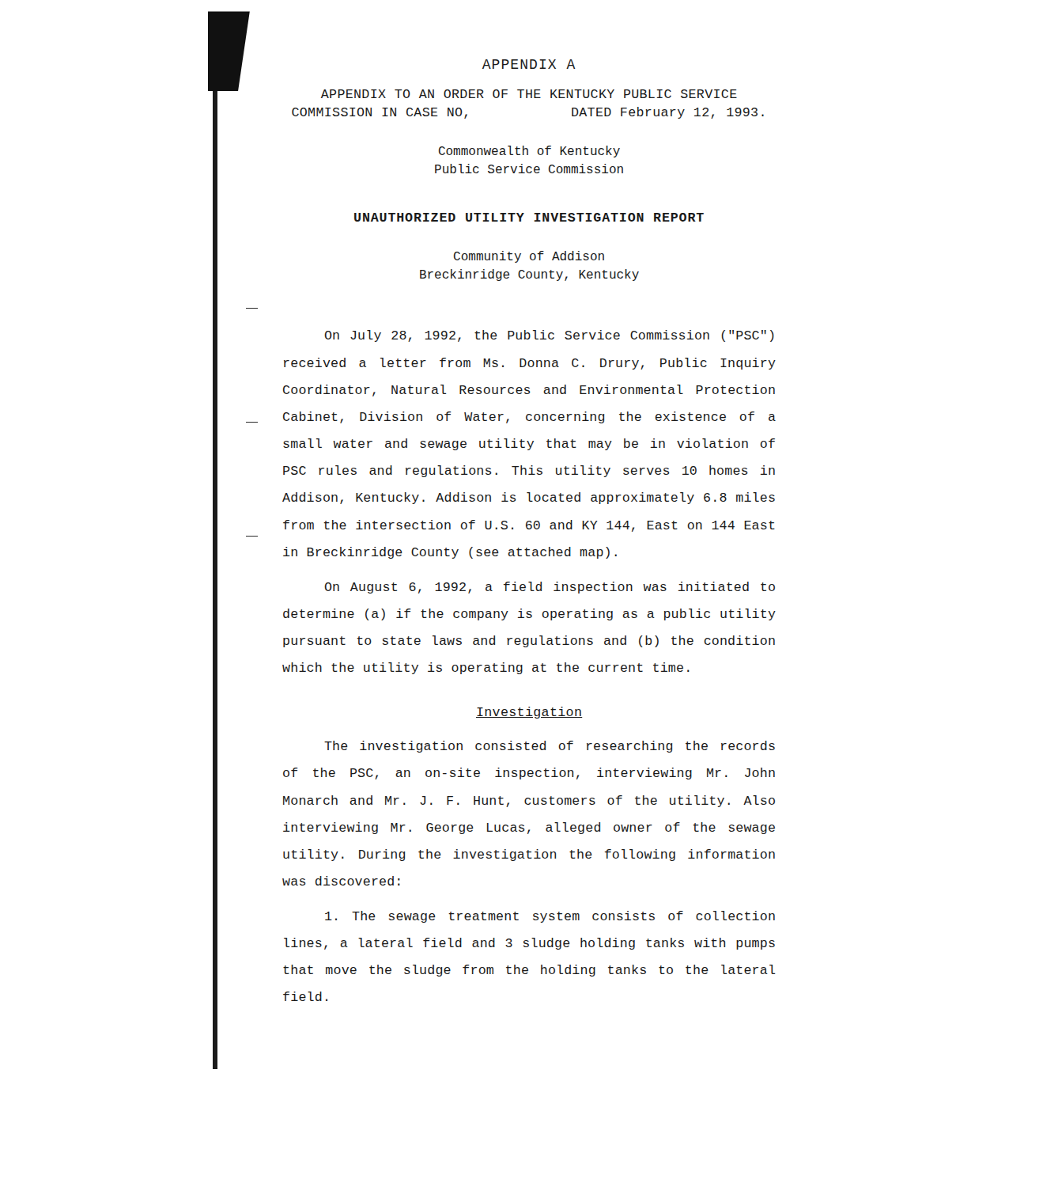APPENDIX A
APPENDIX TO AN ORDER OF THE KENTUCKY PUBLIC SERVICE
COMMISSION IN CASE NO, DATED February 12, 1993.
Commonwealth of Kentucky
Public Service Commission
UNAUTHORIZED UTILITY INVESTIGATION REPORT
Community of Addison
Breckinridge County, Kentucky
On July 28, 1992, the Public Service Commission ("PSC") received a letter from Ms. Donna C. Drury, Public Inquiry Coordinator, Natural Resources and Environmental Protection Cabinet, Division of Water, concerning the existence of a small water and sewage utility that may be in violation of PSC rules and regulations. This utility serves 10 homes in Addison, Kentucky. Addison is located approximately 6.8 miles from the intersection of U.S. 60 and KY 144, East on 144 East in Breckinridge County (see attached map).
On August 6, 1992, a field inspection was initiated to determine (a) if the company is operating as a public utility pursuant to state laws and regulations and (b) the condition which the utility is operating at the current time.
Investigation
The investigation consisted of researching the records of the PSC, an on-site inspection, interviewing Mr. John Monarch and Mr. J. F. Hunt, customers of the utility. Also interviewing Mr. George Lucas, alleged owner of the sewage utility. During the investigation the following information was discovered:
1. The sewage treatment system consists of collection lines, a lateral field and 3 sludge holding tanks with pumps that move the sludge from the holding tanks to the lateral field.